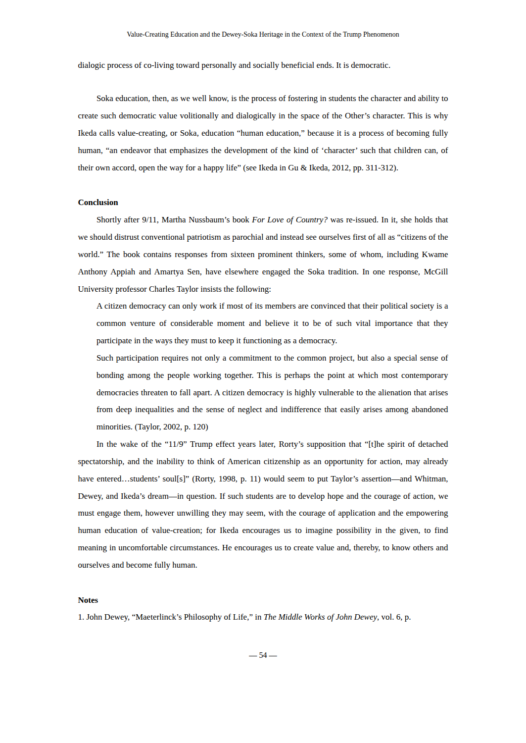Value-Creating Education and the Dewey-Soka Heritage in the Context of the Trump Phenomenon
dialogic process of co-living toward personally and socially beneficial ends. It is democratic.
Soka education, then, as we well know, is the process of fostering in students the character and ability to create such democratic value volitionally and dialogically in the space of the Other’s character. This is why Ikeda calls value-creating, or Soka, education “human education,” because it is a process of becoming fully human, “an endeavor that emphasizes the development of the kind of ‘character’ such that children can, of their own accord, open the way for a happy life” (see Ikeda in Gu & Ikeda, 2012, pp. 311-312).
Conclusion
Shortly after 9/11, Martha Nussbaum’s book For Love of Country? was re-issued. In it, she holds that we should distrust conventional patriotism as parochial and instead see ourselves first of all as “citizens of the world.” The book contains responses from sixteen prominent thinkers, some of whom, including Kwame Anthony Appiah and Amartya Sen, have elsewhere engaged the Soka tradition. In one response, McGill University professor Charles Taylor insists the following:
A citizen democracy can only work if most of its members are convinced that their political society is a common venture of considerable moment and believe it to be of such vital importance that they participate in the ways they must to keep it functioning as a democracy.
Such participation requires not only a commitment to the common project, but also a special sense of bonding among the people working together. This is perhaps the point at which most contemporary democracies threaten to fall apart. A citizen democracy is highly vulnerable to the alienation that arises from deep inequalities and the sense of neglect and indifference that easily arises among abandoned minorities. (Taylor, 2002, p. 120)
In the wake of the “11/9” Trump effect years later, Rorty’s supposition that “[t]he spirit of detached spectatorship, and the inability to think of American citizenship as an opportunity for action, may already have entered…students’ soul[s]” (Rorty, 1998, p. 11) would seem to put Taylor’s assertion—and Whitman, Dewey, and Ikeda’s dream—in question. If such students are to develop hope and the courage of action, we must engage them, however unwilling they may seem, with the courage of application and the empowering human education of value-creation; for Ikeda encourages us to imagine possibility in the given, to find meaning in uncomfortable circumstances. He encourages us to create value and, thereby, to know others and ourselves and become fully human.
Notes
1. John Dewey, “Maeterlinck’s Philosophy of Life,” in The Middle Works of John Dewey, vol. 6, p.
— 54 —